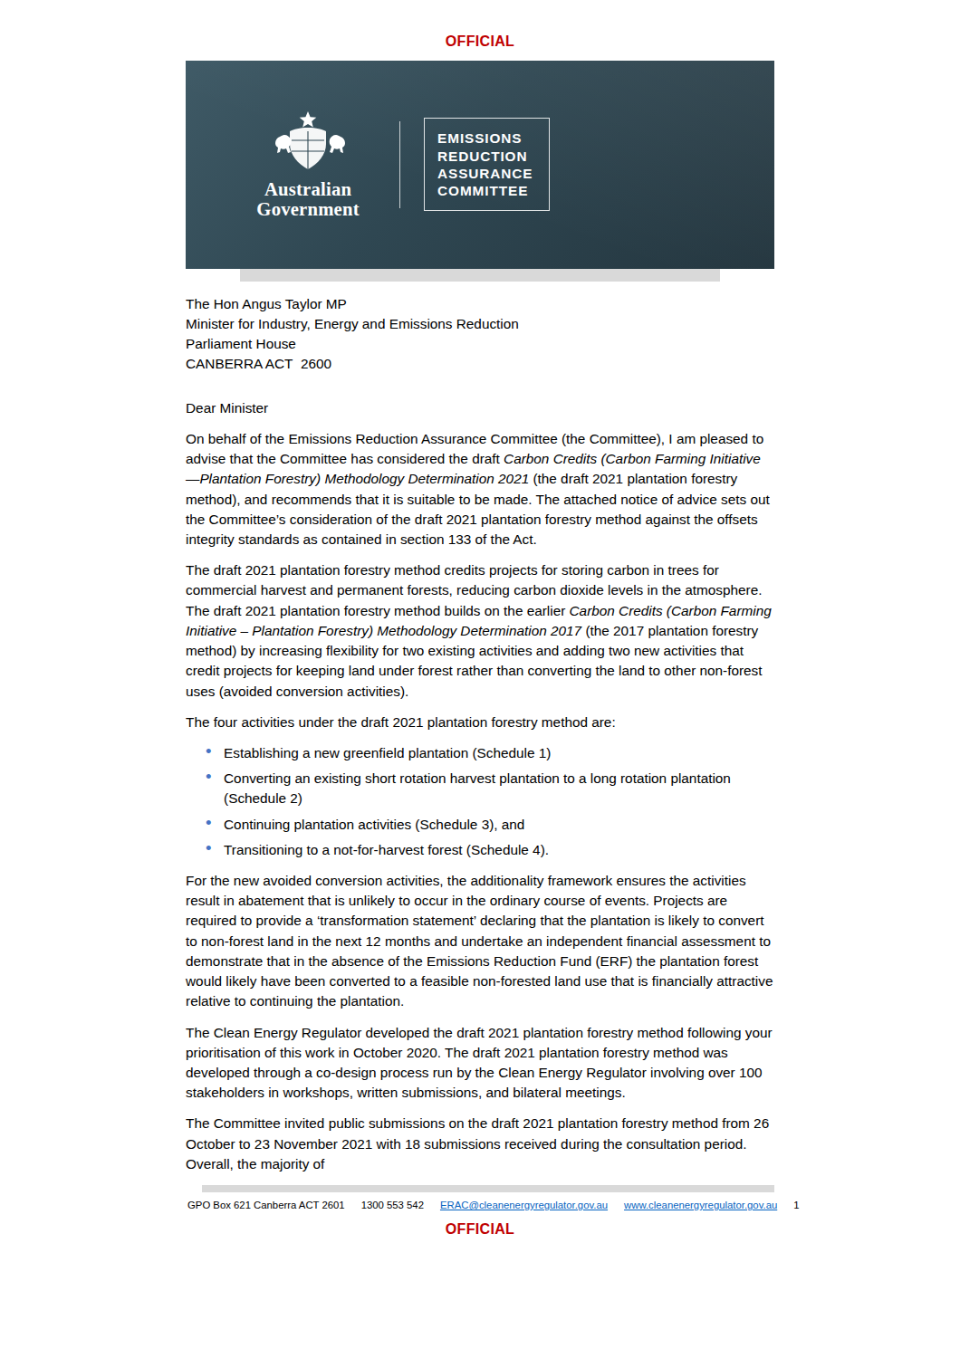OFFICIAL
Australian Government
Emissions
Reduction
Assurance
Committee
The Hon Angus Taylor MP
Minister for Industry, Energy and Emissions Reduction
Parliament House
CANBERRA ACT 2600
Dear Minister
On behalf of the Emissions Reduction Assurance Committee (the Committee), I am pleased to advise that the Committee has considered the draft Carbon Credits (Carbon Farming Initiative—Plantation Forestry) Methodology Determination 2021 (the draft 2021 plantation forestry method), and recommends that it is suitable to be made. The attached notice of advice sets out the Committee’s consideration of the draft 2021 plantation forestry method against the offsets integrity standards as contained in section 133 of the Act.
The draft 2021 plantation forestry method credits projects for storing carbon in trees for commercial harvest and permanent forests, reducing carbon dioxide levels in the atmosphere. The draft 2021 plantation forestry method builds on the earlier Carbon Credits (Carbon Farming Initiative – Plantation Forestry) Methodology Determination 2017 (the 2017 plantation forestry method) by increasing flexibility for two existing activities and adding two new activities that credit projects for keeping land under forest rather than converting the land to other non-forest uses (avoided conversion activities).
The four activities under the draft 2021 plantation forestry method are:
Establishing a new greenfield plantation (Schedule 1)
Converting an existing short rotation harvest plantation to a long rotation plantation (Schedule 2)
Continuing plantation activities (Schedule 3), and
Transitioning to a not-for-harvest forest (Schedule 4).
For the new avoided conversion activities, the additionality framework ensures the activities result in abatement that is unlikely to occur in the ordinary course of events. Projects are required to provide a ‘transformation statement’ declaring that the plantation is likely to convert to non-forest land in the next 12 months and undertake an independent financial assessment to demonstrate that in the absence of the Emissions Reduction Fund (ERF) the plantation forest would likely have been converted to a feasible non-forested land use that is financially attractive relative to continuing the plantation.
The Clean Energy Regulator developed the draft 2021 plantation forestry method following your prioritisation of this work in October 2020. The draft 2021 plantation forestry method was developed through a co-design process run by the Clean Energy Regulator involving over 100 stakeholders in workshops, written submissions, and bilateral meetings.
The Committee invited public submissions on the draft 2021 plantation forestry method from 26 October to 23 November 2021 with 18 submissions received during the consultation period. Overall, the majority of
GPO Box 621 Canberra ACT 2601 1300 553 542 ERAC@cleanenergyregulator.gov.au www.cleanenergyregulator.gov.au 1
OFFICIAL